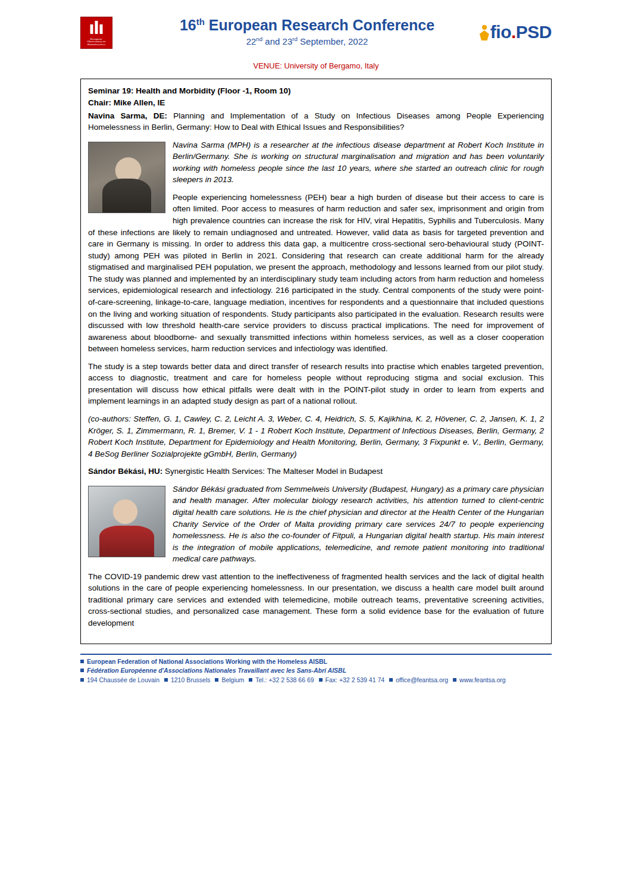European
Observatory on
Homelessness
16th European Research Conference
22nd and 23rd September, 2022
fio. PSD
VENUE: University of Bergamo, Italy
Seminar 19: Health and Morbidity (Floor -1, Room 10)
Chair: Mike Allen, IE
Navina Sarma, DE: Planning and Implementation of a Study on Infectious Diseases among People Experiencing Homelessness in Berlin, Germany: How to Deal with Ethical Issues and Responsibilities?
Navina Sarma (MPH) is a researcher at the infectious disease department at Robert Koch Institute in Berlin/Germany. She is working on structural marginalisation and migration and has been voluntarily working with homeless people since the last 10 years, where she started an outreach clinic for rough sleepers in 2013.
People experiencing homelessness (PEH) bear a high burden of disease but their access to care is often limited. Poor access to measures of harm reduction and safer sex, imprisonment and origin from high prevalence countries can increase the risk for HIV, viral Hepatitis, Syphilis and Tuberculosis. Many of these infections are likely to remain undiagnosed and untreated. However, valid data as basis for targeted prevention and care in Germany is missing. In order to address this data gap, a multicentre cross-sectional sero-behavioural study (POINT-study) among PEH was piloted in Berlin in 2021. Considering that research can create additional harm for the already stigmatised and marginalised PEH population, we present the approach, methodology and lessons learned from our pilot study. The study was planned and implemented by an interdisciplinary study team including actors from harm reduction and homeless services, epidemiological research and infectiology. 216 participated in the study. Central components of the study were point-of-care-screening, linkage-to-care, language mediation, incentives for respondents and a questionnaire that included questions on the living and working situation of respondents. Study participants also participated in the evaluation. Research results were discussed with low threshold health-care service providers to discuss practical implications. The need for improvement of awareness about bloodborne- and sexually transmitted infections within homeless services, as well as a closer cooperation between homeless services, harm reduction services and infectiology was identified.
The study is a step towards better data and direct transfer of research results into practise which enables targeted prevention, access to diagnostic, treatment and care for homeless people without reproducing stigma and social exclusion. This presentation will discuss how ethical pitfalls were dealt with in the POINT-pilot study in order to learn from experts and implement learnings in an adapted study design as part of a national rollout.
(co-authors: Steffen, G. 1, Cawley, C. 2, Leicht A. 3, Weber, C. 4, Heidrich, S. 5, Kajikhina, K. 2, Hövener, C. 2, Jansen, K. 1, 2 Kröger, S. 1, Zimmermann, R. 1, Bremer, V. 1 - 1 Robert Koch Institute, Department of Infectious Diseases, Berlin, Germany, 2 Robert Koch Institute, Department for Epidemiology and Health Monitoring, Berlin, Germany, 3 Fixpunkt e. V., Berlin, Germany, 4 BeSog Berliner Sozialprojekte gGmbH, Berlin, Germany)
Sándor Békási, HU: Synergistic Health Services: The Malteser Model in Budapest
Sándor Békási graduated from Semmelweis University (Budapest, Hungary) as a primary care physician and health manager. After molecular biology research activities, his attention turned to client-centric digital health care solutions. He is the chief physician and director at the Health Center of the Hungarian Charity Service of the Order of Malta providing primary care services 24/7 to people experiencing homelessness. He is also the co-founder of Fitpuli, a Hungarian digital health startup. His main interest is the integration of mobile applications, telemedicine, and remote patient monitoring into traditional medical care pathways.
The COVID-19 pandemic drew vast attention to the ineffectiveness of fragmented health services and the lack of digital health solutions in the care of people experiencing homelessness. In our presentation, we discuss a health care model built around traditional primary care services and extended with telemedicine, mobile outreach teams, preventative screening activities, cross-sectional studies, and personalized case management. These form a solid evidence base for the evaluation of future development
European Federation of National Associations Working with the Homeless AISBL
Fédération Européenne d'Associations Nationales Travaillant avec les Sans-Abri AISBL
194 Chaussée de Louvain 1210 Brussels Belgium Tel.: +32 2 538 66 69 Fax: +32 2 539 41 74 office@feantsa.org www.feantsa.org